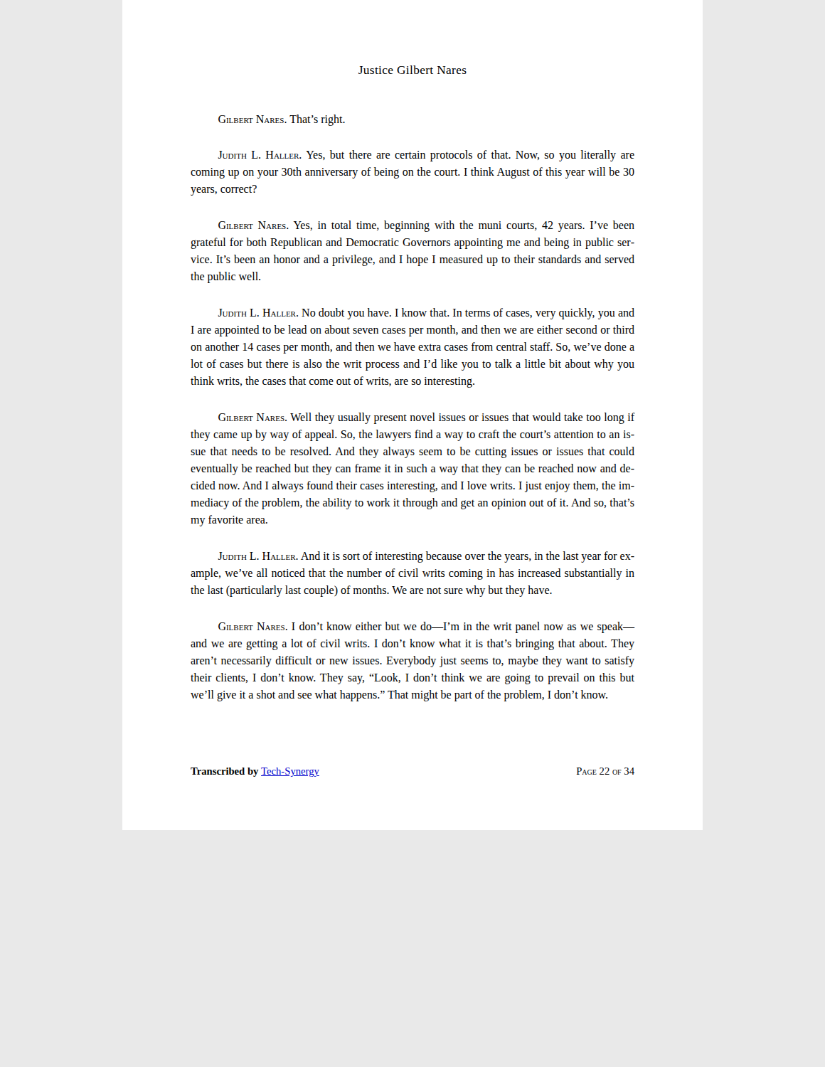Justice Gilbert Nares
Gilbert Nares. That’s right.
Judith L. Haller. Yes, but there are certain protocols of that. Now, so you literally are coming up on your 30th anniversary of being on the court. I think August of this year will be 30 years, correct?
Gilbert Nares. Yes, in total time, beginning with the muni courts, 42 years. I’ve been grateful for both Republican and Democratic Governors appointing me and being in public service. It’s been an honor and a privilege, and I hope I measured up to their standards and served the public well.
Judith L. Haller. No doubt you have. I know that. In terms of cases, very quickly, you and I are appointed to be lead on about seven cases per month, and then we are either second or third on another 14 cases per month, and then we have extra cases from central staff. So, we’ve done a lot of cases but there is also the writ process and I’d like you to talk a little bit about why you think writs, the cases that come out of writs, are so interesting.
Gilbert Nares. Well they usually present novel issues or issues that would take too long if they came up by way of appeal. So, the lawyers find a way to craft the court’s attention to an issue that needs to be resolved. And they always seem to be cutting issues or issues that could eventually be reached but they can frame it in such a way that they can be reached now and decided now. And I always found their cases interesting, and I love writs. I just enjoy them, the immediacy of the problem, the ability to work it through and get an opinion out of it. And so, that’s my favorite area.
Judith L. Haller. And it is sort of interesting because over the years, in the last year for example, we’ve all noticed that the number of civil writs coming in has increased substantially in the last (particularly last couple) of months. We are not sure why but they have.
Gilbert Nares. I don’t know either but we do—I’m in the writ panel now as we speak—and we are getting a lot of civil writs. I don’t know what it is that’s bringing that about. They aren’t necessarily difficult or new issues. Everybody just seems to, maybe they want to satisfy their clients, I don’t know. They say, “Look, I don’t think we are going to prevail on this but we’ll give it a shot and see what happens.” That might be part of the problem, I don’t know.
Transcribed by Tech-Synergy
Page 22 of 34